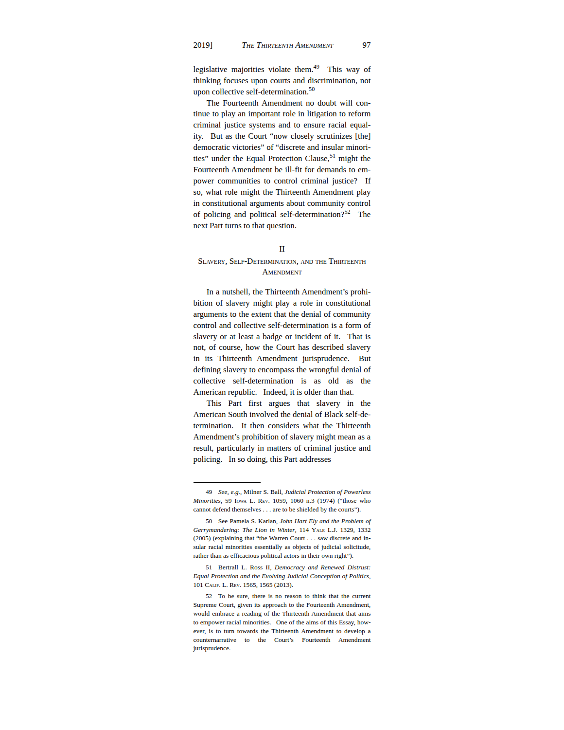2019] The Thirteenth Amendment 97
legislative majorities violate them.49  This way of thinking focuses upon courts and discrimination, not upon collective self-determination.50
The Fourteenth Amendment no doubt will continue to play an important role in litigation to reform criminal justice systems and to ensure racial equality.  But as the Court “now closely scrutinizes [the] democratic victories” of “discrete and insular minorities” under the Equal Protection Clause,51 might the Fourteenth Amendment be ill-fit for demands to empower communities to control criminal justice?  If so, what role might the Thirteenth Amendment play in constitutional arguments about community control of policing and political self-determination?52  The next Part turns to that question.
II
Slavery, Self-Determination, and the Thirteenth
Amendment
In a nutshell, the Thirteenth Amendment’s prohibition of slavery might play a role in constitutional arguments to the extent that the denial of community control and collective self-determination is a form of slavery or at least a badge or incident of it.  That is not, of course, how the Court has described slavery in its Thirteenth Amendment jurisprudence.  But defining slavery to encompass the wrongful denial of collective self-determination is as old as the American republic.  Indeed, it is older than that.
This Part first argues that slavery in the American South involved the denial of Black self-determination.  It then considers what the Thirteenth Amendment’s prohibition of slavery might mean as a result, particularly in matters of criminal justice and policing.  In so doing, this Part addresses
49 See, e.g., Milner S. Ball, Judicial Protection of Powerless Minorities, 59 Iowa L. Rev. 1059, 1060 n.3 (1974) (“those who cannot defend themselves . . . are to be shielded by the courts”).
50 See Pamela S. Karlan, John Hart Ely and the Problem of Gerrymandering: The Lion in Winter, 114 Yale L.J. 1329, 1332 (2005) (explaining that “the Warren Court . . . saw discrete and insular racial minorities essentially as objects of judicial solicitude, rather than as efficacious political actors in their own right”).
51 Bertrall L. Ross II, Democracy and Renewed Distrust: Equal Protection and the Evolving Judicial Conception of Politics, 101 Calif. L. Rev. 1565, 1565 (2013).
52 To be sure, there is no reason to think that the current Supreme Court, given its approach to the Fourteenth Amendment, would embrace a reading of the Thirteenth Amendment that aims to empower racial minorities.  One of the aims of this Essay, however, is to turn towards the Thirteenth Amendment to develop a counternarrative to the Court’s Fourteenth Amendment jurisprudence.